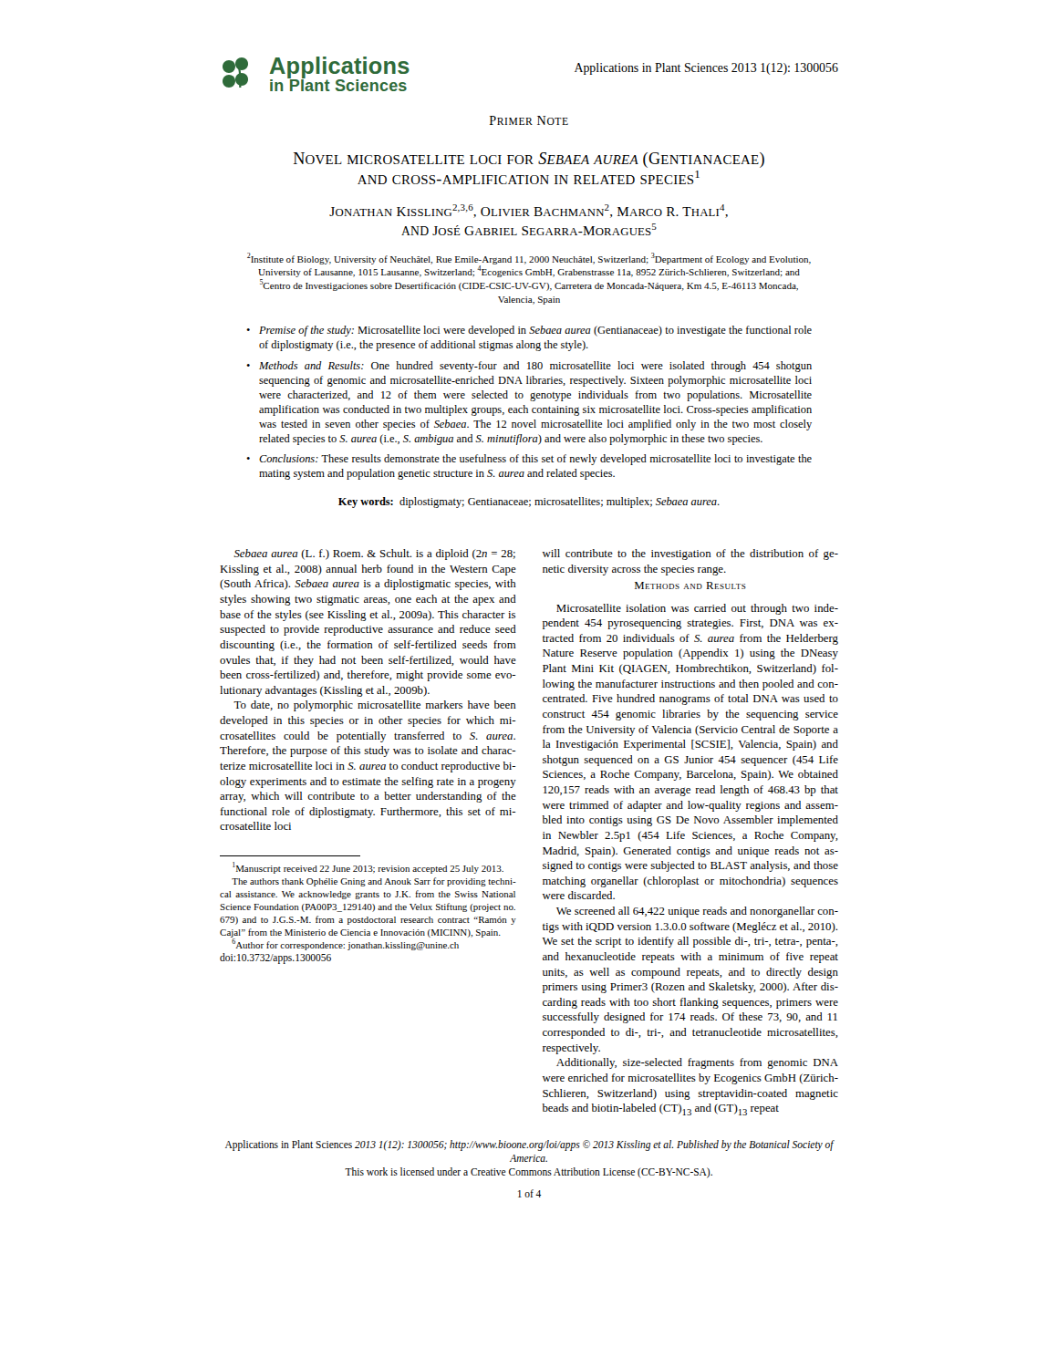Applications
in Plant Sciences
Applications in Plant Sciences 2013 1(12): 1300056
PRIMER NOTE
NOVEL MICROSATELLITE LOCI FOR SEBAEA AUREA (GENTIANACEAE)
AND CROSS-AMPLIFICATION IN RELATED SPECIES1
JONATHAN KISSLING2,3,6, OLIVIER BACHMANN2, MARCO R. THALI4,
AND JOSÉ GABRIEL SEGARRA-MORAGUES5
2Institute of Biology, University of Neuchâtel, Rue Emile-Argand 11, 2000 Neuchâtel, Switzerland; 3Department of Ecology and Evolution, University of Lausanne, 1015 Lausanne, Switzerland; 4Ecogenics GmbH, Grabenstrasse 11a, 8952 Zürich-Schlieren, Switzerland; and 5Centro de Investigaciones sobre Desertificación (CIDE-CSIC-UV-GV), Carretera de Moncada-Náquera, Km 4.5, E-46113 Moncada, Valencia, Spain
Premise of the study: Microsatellite loci were developed in Sebaea aurea (Gentianaceae) to investigate the functional role of diplostigmaty (i.e., the presence of additional stigmas along the style).
Methods and Results: One hundred seventy-four and 180 microsatellite loci were isolated through 454 shotgun sequencing of genomic and microsatellite-enriched DNA libraries, respectively. Sixteen polymorphic microsatellite loci were characterized, and 12 of them were selected to genotype individuals from two populations. Microsatellite amplification was conducted in two multiplex groups, each containing six microsatellite loci. Cross-species amplification was tested in seven other species of Sebaea. The 12 novel microsatellite loci amplified only in the two most closely related species to S. aurea (i.e., S. ambigua and S. minutiflora) and were also polymorphic in these two species.
Conclusions: These results demonstrate the usefulness of this set of newly developed microsatellite loci to investigate the mating system and population genetic structure in S. aurea and related species.
Key words: diplostigmaty; Gentianaceae; microsatellites; multiplex; Sebaea aurea.
Sebaea aurea (L. f.) Roem. & Schult. is a diploid (2n = 28; Kissling et al., 2008) annual herb found in the Western Cape (South Africa). Sebaea aurea is a diplostigmatic species, with styles showing two stigmatic areas, one each at the apex and base of the styles (see Kissling et al., 2009a). This character is suspected to provide reproductive assurance and reduce seed discounting (i.e., the formation of self-fertilized seeds from ovules that, if they had not been self-fertilized, would have been cross-fertilized) and, therefore, might provide some evolutionary advantages (Kissling et al., 2009b).
To date, no polymorphic microsatellite markers have been developed in this species or in other species for which microsatellites could be potentially transferred to S. aurea. Therefore, the purpose of this study was to isolate and characterize microsatellite loci in S. aurea to conduct reproductive biology experiments and to estimate the selfing rate in a progeny array, which will contribute to a better understanding of the functional role of diplostigmaty. Furthermore, this set of microsatellite loci
1Manuscript received 22 June 2013; revision accepted 25 July 2013.
The authors thank Ophélie Gning and Anouk Sarr for providing technical assistance. We acknowledge grants to J.K. from the Swiss National Science Foundation (PA00P3_129140) and the Velux Stiftung (project no. 679) and to J.G.S.-M. from a postdoctoral research contract “Ramón y Cajal” from the Ministerio de Ciencia e Innovación (MICINN), Spain.
6Author for correspondence: jonathan.kissling@unine.ch
doi:10.3732/apps.1300056
will contribute to the investigation of the distribution of genetic diversity across the species range.
Methods and Results
Microsatellite isolation was carried out through two independent 454 pyrosequencing strategies. First, DNA was extracted from 20 individuals of S. aurea from the Helderberg Nature Reserve population (Appendix 1) using the DNeasy Plant Mini Kit (QIAGEN, Hombrechtikon, Switzerland) following the manufacturer instructions and then pooled and concentrated. Five hundred nanograms of total DNA was used to construct 454 genomic libraries by the sequencing service from the University of Valencia (Servicio Central de Soporte a la Investigación Experimental [SCSIE], Valencia, Spain) and shotgun sequenced on a GS Junior 454 sequencer (454 Life Sciences, a Roche Company, Barcelona, Spain). We obtained 120,157 reads with an average read length of 468.43 bp that were trimmed of adapter and low-quality regions and assembled into contigs using GS De Novo Assembler implemented in Newbler 2.5p1 (454 Life Sciences, a Roche Company, Madrid, Spain). Generated contigs and unique reads not assigned to contigs were subjected to BLAST analysis, and those matching organellar (chloroplast or mitochondria) sequences were discarded.
We screened all 64,422 unique reads and nonorganellar contigs with iQDD version 1.3.0.0 software (Meglécz et al., 2010). We set the script to identify all possible di-, tri-, tetra-, penta-, and hexanucleotide repeats with a minimum of five repeat units, as well as compound repeats, and to directly design primers using Primer3 (Rozen and Skaletsky, 2000). After discarding reads with too short flanking sequences, primers were successfully designed for 174 reads. Of these 73, 90, and 11 corresponded to di-, tri-, and tetranucleotide microsatellites, respectively.
Additionally, size-selected fragments from genomic DNA were enriched for microsatellites by Ecogenics GmbH (Zürich-Schlieren, Switzerland) using streptavidin-coated magnetic beads and biotin-labeled (CT)13 and (GT)13 repeat
Applications in Plant Sciences 2013 1(12): 1300056; http://www.bioone.org/loi/apps © 2013 Kissling et al. Published by the Botanical Society of America.
This work is licensed under a Creative Commons Attribution License (CC-BY-NC-SA).
1 of 4